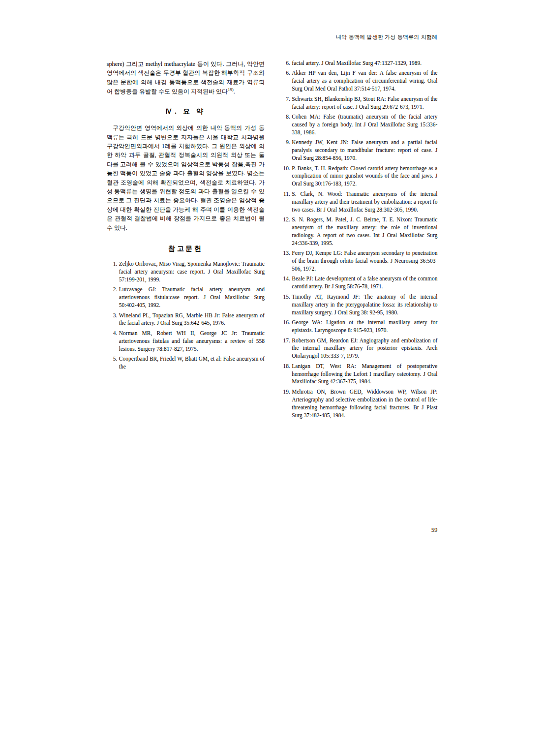내악 동맥에 발생한 가성 동맥류의 치험례
sphere) 그리고 methyl methacrylate 등이 있다. 그러나, 악안면 영역에서의 색전술은 두경부 혈관의 복잡한 해부학적 구조와 많은 문합에 의해 내경 동맥등으로 색전술의 재료가 역류되어 합병증을 유발할 수도 있음이 지적된바 있다19).
Ⅳ. 요 약
구강악안면 영역에서의 외상에 의한 내악 동맥의 가성 동맥류는 극히 드문 병변으로 저자들은 서울 대학교 치과병원 구강악안면외과에서 1례를 치험하였다. 그 원인은 외상에 의한 하악 과두 골절, 관혈적 정복술시의 의원적 외상 또는 둘 다를 고려해 볼 수 있었으며 임상적으로 박동성 잡음,촉진 가능한 맥동이 있었고 술중 과다 출혈의 양상을 보였다. 병소는 혈관 조영술에 의해 확진되었으며, 색전술로 치료하였다. 가성 동맥류는 생명을 위협할 정도의 과다 출혈을 일으킬 수 있으므로 그 진단과 치료는 중요하다. 혈관 조영술은 임상적 증상에 대한 확실한 진단을 가능케 해 주며 이를 이용한 색전술은 관혈적 결찰법에 비해 장점을 가지므로 좋은 치료법이 될 수 있다.
참고문헌
Zeljko Oribovac, Miso Virag, Spomenka Manojlovic: Traumatic facial artery aneurysm: case report. J Oral Maxillofac Surg 57:199-201, 1999.
Lutcavage GJ: Traumatic facial artery aneurysm and arteriovenous fistula:case report. J Oral Maxillofac Surg 50:402-405, 1992.
Wineland PL, Topazian RG, Marble HB Jr: False aneurysm of the facial artery. J Oral Surg 35:642-645, 1976.
Norman MR, Robert WH II, George JC Jr: Traumatic arteriovenous fistulas and false aneurysms: a review of 558 lesions. Surgery 78:817-827, 1975.
Coopertband BR, Friedel W, Bhatt GM, et al: False aneurysm of the
facial artery. J Oral Maxillofac Surg 47:1327-1329, 1989.
Akker HP van den, Lijn F van der: A false aneurysm of the facial artery as a complication of circumferential wiring. Oral Surg Oral Med Oral Pathol 37:514-517, 1974.
Schwartz SH, Blankenship BJ, Stout RA: False aneurysm of the facial artery: report of case. J Oral Surg 29:672-673, 1971.
Cohen MA: False (traumatic) aneurysm of the facial artery caused by a foreign body. Int J Oral Maxillofac Surg 15:336-338, 1986.
Kennedy JW, Kent JN: False aneurysm and a partial facial paralysis secondary to mandibular fracture: report of case. J Oral Surg 28:854-856, 1970.
P. Banks, T. H. Redpath: Closed carotid artery hemorrhage as a complication of minor gunshot wounds of the face and jaws. J Oral Surg 30:176-183, 1972.
S. Clark, N. Wood: Traumatic aneurysms of the internal maxillary artery and their treatment by embolization: a report fo two cases. Br J Oral Maxillofac Surg 28:302-305, 1990.
S. N. Rogers, M. Patel, J. C. Beirne, T. E. Nixon: Traumatic aneurysm of the maxillary artery: the role of inventional radiology. A report of two cases. Int J Oral Maxillofac Surg 24:336-339, 1995.
Ferry DJ, Kempe LG: False aneurysm secondary to penetration of the brain through orbito-facial wounds. J Neurosurg 36:503-506, 1972.
Beale PJ: Late development of a false aneurysm of the common carotid artery. Br J Surg 58:76-78, 1971.
Timothy AT, Raymond JF: The anatomy of the internal maxillary artery in the pterygopalatine fossa: its relationship to maxillary surgery. J Oral Surg 38: 92-95, 1980.
George WA: Ligation ot the internal maxillary artery for epistaxis. Laryngoscope 8: 915-923, 1970.
Robertson GM, Reardon EJ: Angiography and embolization of the internal maxillary artery for posterior epistaxis. Arch Otolaryngol 105:333-7, 1979.
Lanigan DT, West RA: Management of postoperative hemorrhage following the Lefort I maxillary osteotomy. J Oral Maxillofac Surg 42:367-375, 1984.
Mehrotra ON, Brown GED, Widdowson WP, Wilson JP: Arteriography and selective embolization in the control of life-threatening hemorrhage following facial fractures. Br J Plast Surg 37:482-485, 1984.
59